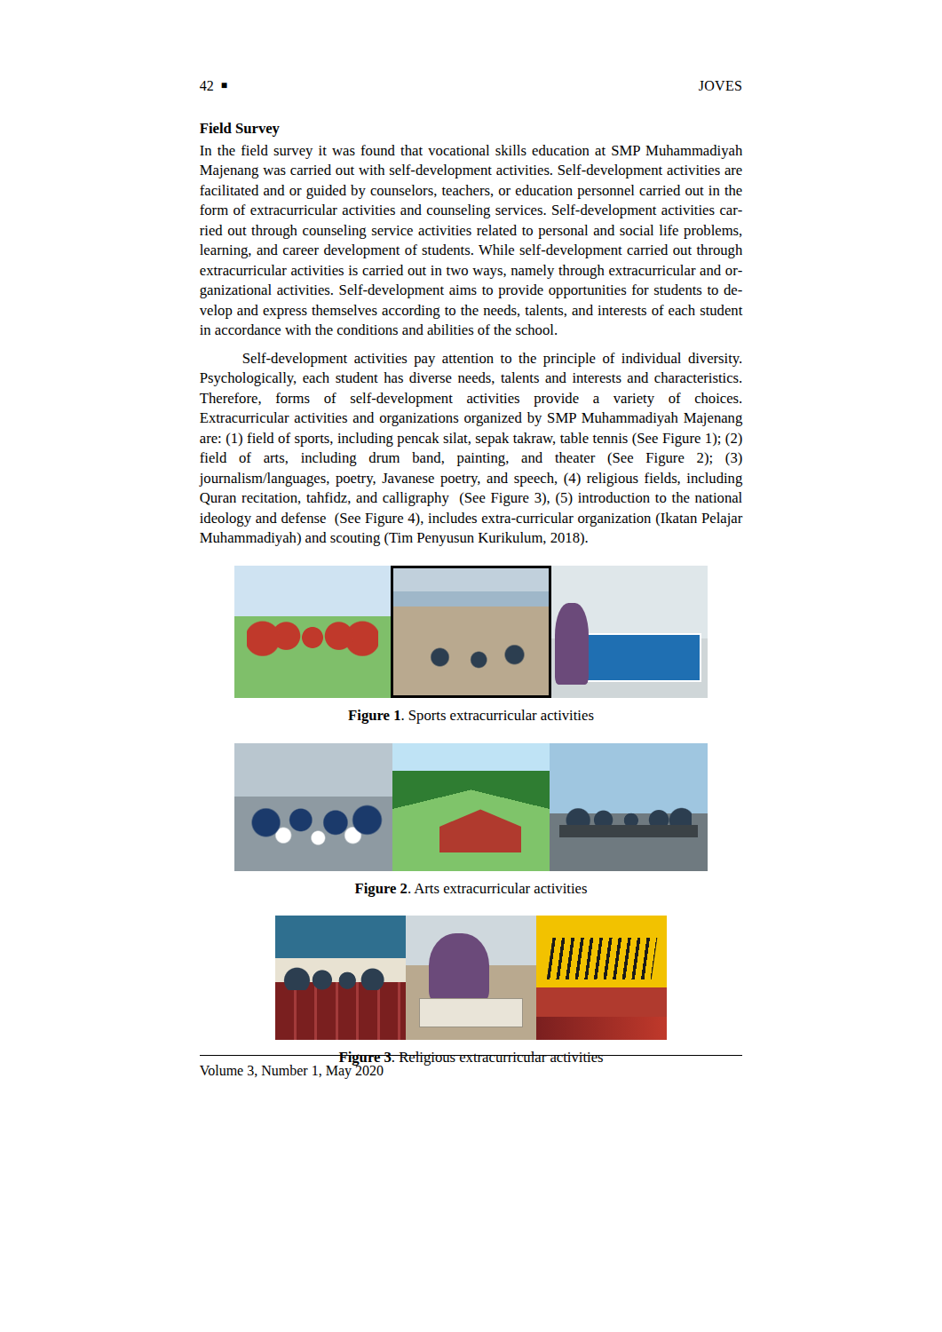42 ■
JOVES
Field Survey
In the field survey it was found that vocational skills education at SMP Muhammadiyah Majenang was carried out with self-development activities. Self-development activities are facilitated and or guided by counselors, teachers, or education personnel carried out in the form of extracurricular activities and counseling services. Self-development activities carried out through counseling service activities related to personal and social life problems, learning, and career development of students. While self-development carried out through extracurricular activities is carried out in two ways, namely through extracurricular and organizational activities. Self-development aims to provide opportunities for students to develop and express themselves according to the needs, talents, and interests of each student in accordance with the conditions and abilities of the school.
Self-development activities pay attention to the principle of individual diversity. Psychologically, each student has diverse needs, talents and interests and characteristics. Therefore, forms of self-development activities provide a variety of choices. Extracurricular activities and organizations organized by SMP Muhammadiyah Majenang are: (1) field of sports, including pencak silat, sepak takraw, table tennis (See Figure 1); (2) field of arts, including drum band, painting, and theater (See Figure 2); (3) journalism/languages, poetry, Javanese poetry, and speech, (4) religious fields, including Quran recitation, tahfidz, and calligraphy (See Figure 3), (5) introduction to the national ideology and defense (See Figure 4), includes extra-curricular organization (Ikatan Pelajar Muhammadiyah) and scouting (Tim Penyusun Kurikulum, 2018).
Figure 1. Sports extracurricular activities
Figure 2. Arts extracurricular activities
Figure 3. Religious extracurricular activities
Volume 3, Number 1, May 2020